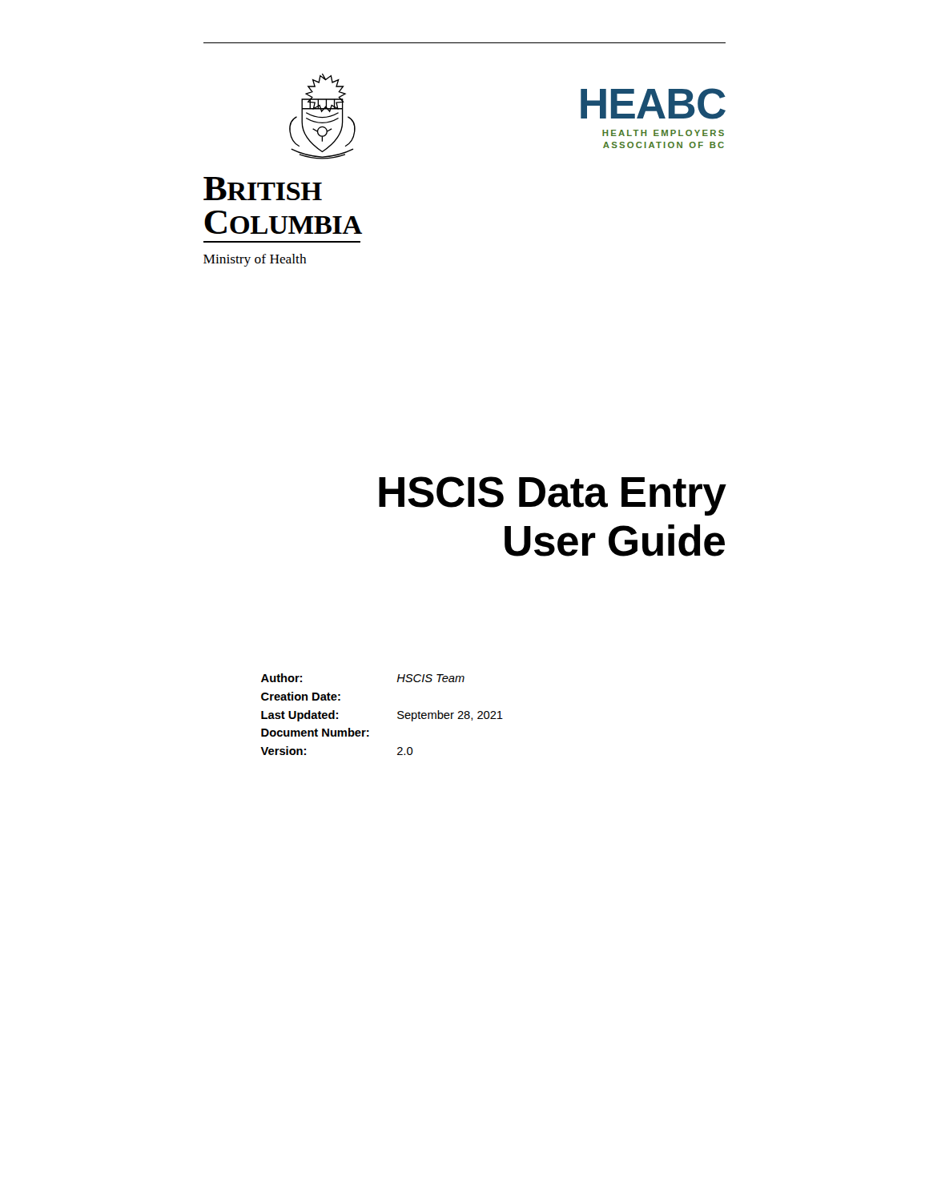BRITISH
COLUMBIA
Ministry of Health
HEABC
HEALTH EMPLOYERS
ASSOCIATION OF BC
HSCIS Data Entry
User Guide
| Author: | HSCIS Team |
| Creation Date: | |
| Last Updated: | September 28, 2021 |
| Document Number: | |
| Version: | 2.0 |